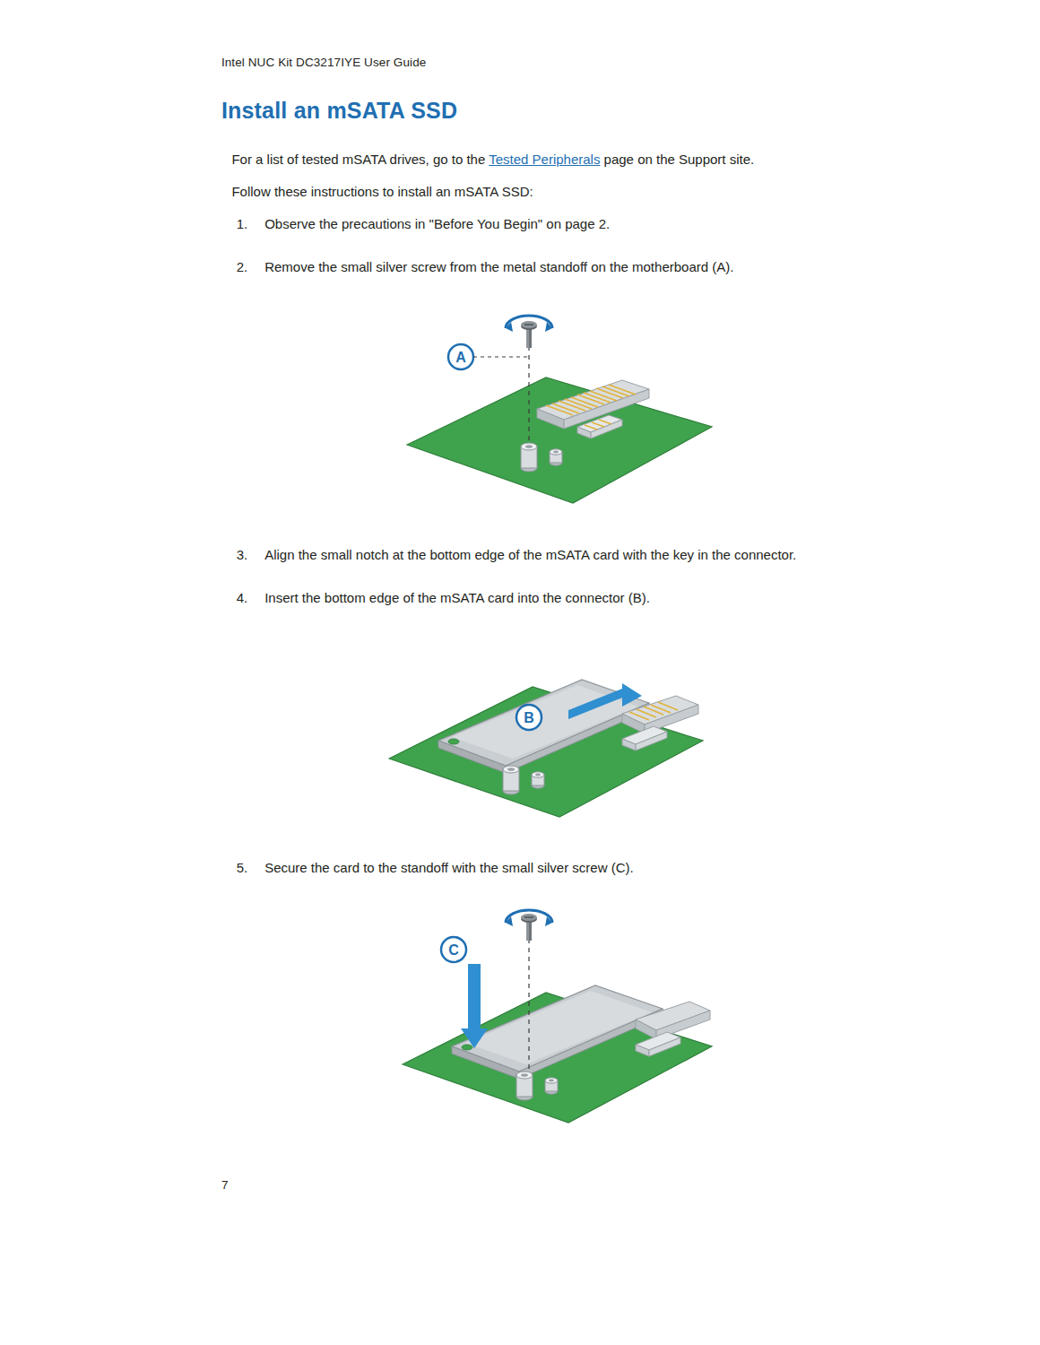Intel NUC Kit DC3217IYE User Guide
Install an mSATA SSD
For a list of tested mSATA drives, go to the Tested Peripherals page on the Support site.
Follow these instructions to install an mSATA SSD:
Observe the precautions in "Before You Begin" on page 2.
Remove the small silver screw from the metal standoff on the motherboard (A).
A
Align the small notch at the bottom edge of the mSATA card with the key in the connector.
Insert the bottom edge of the mSATA card into the connector (B).
B
Secure the card to the standoff with the small silver screw (C).
C
7